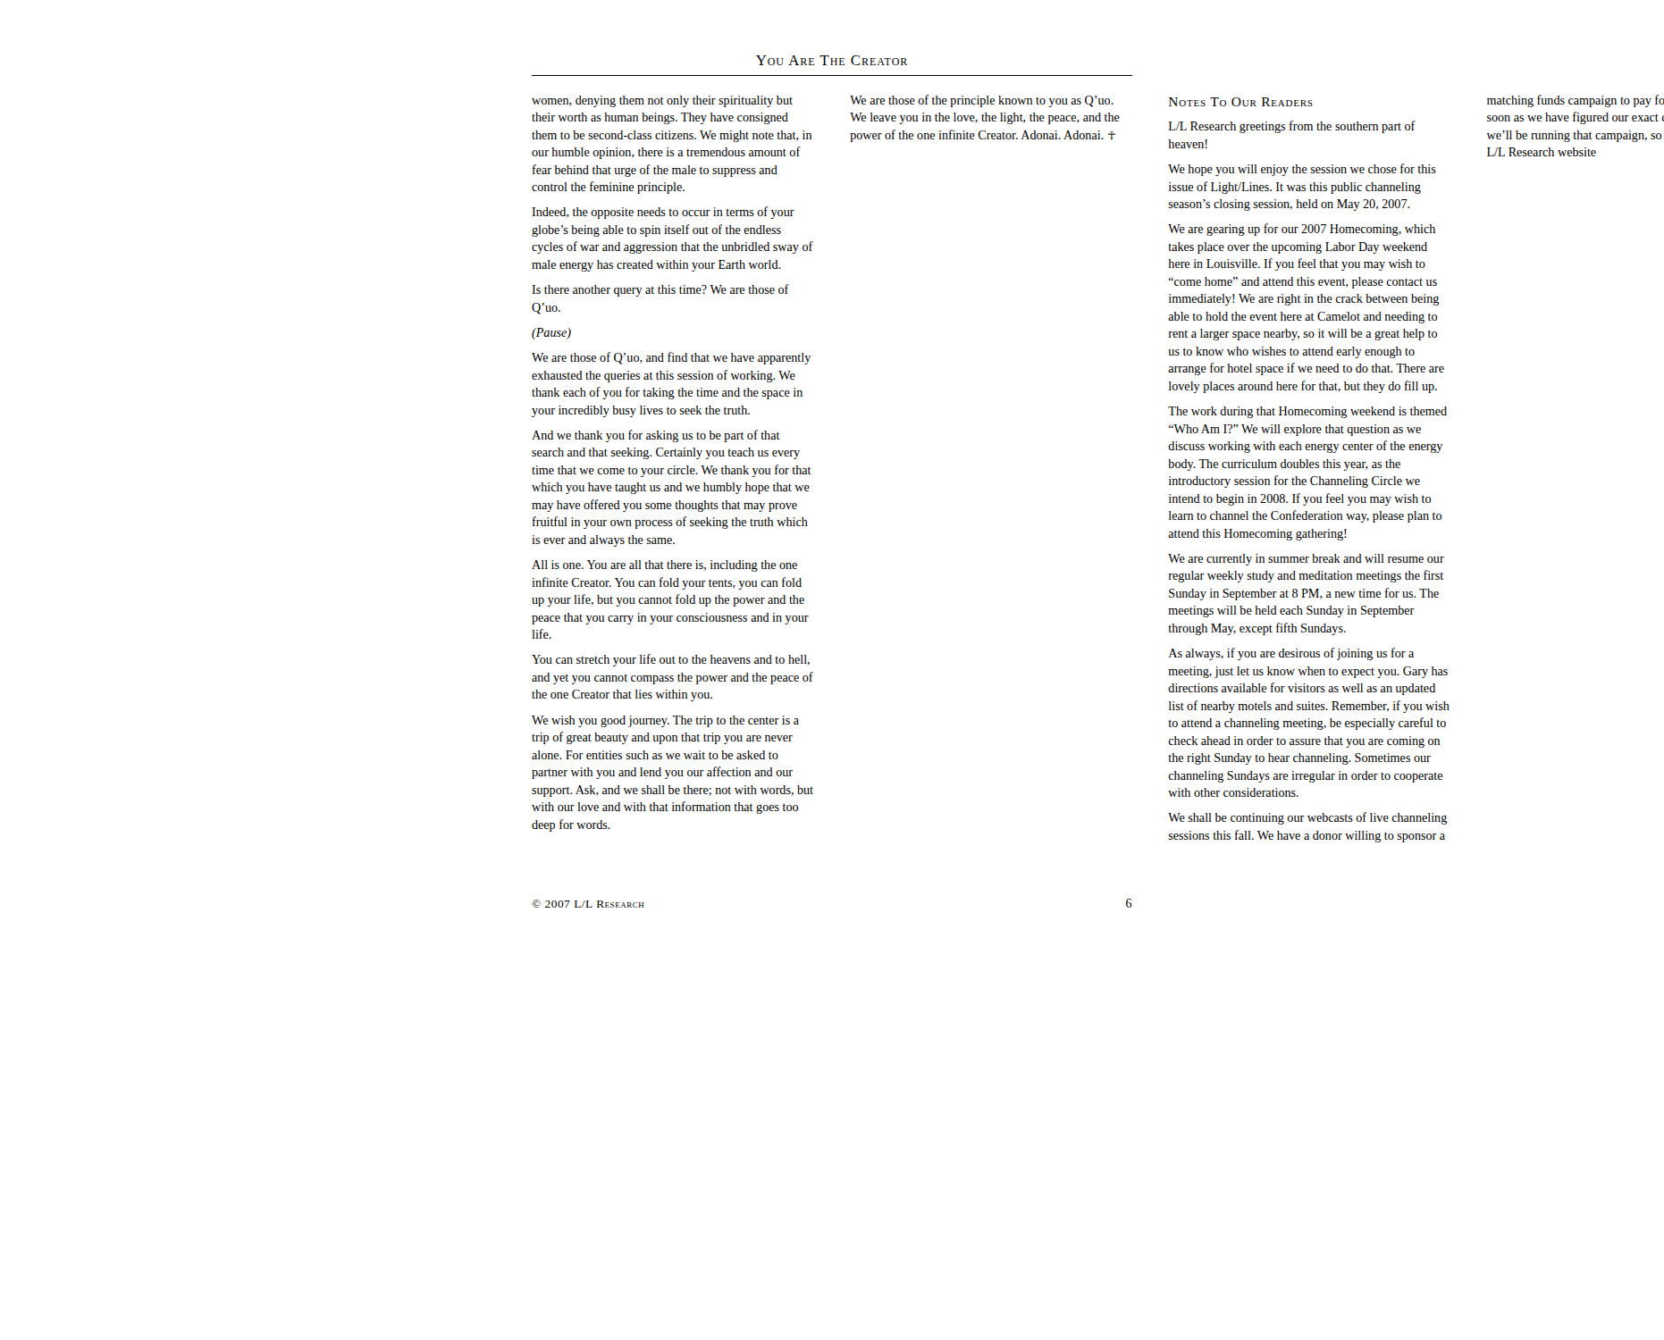You Are The Creator
women, denying them not only their spirituality but their worth as human beings. They have consigned them to be second-class citizens. We might note that, in our humble opinion, there is a tremendous amount of fear behind that urge of the male to suppress and control the feminine principle.
Indeed, the opposite needs to occur in terms of your globe’s being able to spin itself out of the endless cycles of war and aggression that the unbridled sway of male energy has created within your Earth world.
Is there another query at this time? We are those of Q’uo.
(Pause)
We are those of Q’uo, and find that we have apparently exhausted the queries at this session of working. We thank each of you for taking the time and the space in your incredibly busy lives to seek the truth.
And we thank you for asking us to be part of that search and that seeking. Certainly you teach us every time that we come to your circle. We thank you for that which you have taught us and we humbly hope that we may have offered you some thoughts that may prove fruitful in your own process of seeking the truth which is ever and always the same.
All is one. You are all that there is, including the one infinite Creator. You can fold your tents, you can fold up your life, but you cannot fold up the power and the peace that you carry in your consciousness and in your life.
You can stretch your life out to the heavens and to hell, and yet you cannot compass the power and the peace of the one Creator that lies within you.
We wish you good journey. The trip to the center is a trip of great beauty and upon that trip you are never alone. For entities such as we wait to be asked to partner with you and lend you our affection and our support. Ask, and we shall be there; not with words, but with our love and with that information that goes too deep for words.
We are those of the principle known to you as Q’uo. We leave you in the love, the light, the peace, and the power of the one infinite Creator. Adonai. Adonai. ☥
Notes To Our Readers
L/L Research greetings from the southern part of heaven!
We hope you will enjoy the session we chose for this issue of Light/Lines. It was this public channeling season’s closing session, held on May 20, 2007.
We are gearing up for our 2007 Homecoming, which takes place over the upcoming Labor Day weekend here in Louisville. If you feel that you may wish to “come home” and attend this event, please contact us immediately! We are right in the crack between being able to hold the event here at Camelot and needing to rent a larger space nearby, so it will be a great help to us to know who wishes to attend early enough to arrange for hotel space if we need to do that. There are lovely places around here for that, but they do fill up.
The work during that Homecoming weekend is themed “Who Am I?” We will explore that question as we discuss working with each energy center of the energy body. The curriculum doubles this year, as the introductory session for the Channeling Circle we intend to begin in 2008. If you feel you may wish to learn to channel the Confederation way, please plan to attend this Homecoming gathering!
We are currently in summer break and will resume our regular weekly study and meditation meetings the first Sunday in September at 8 PM, a new time for us. The meetings will be held each Sunday in September through May, except fifth Sundays.
As always, if you are desirous of joining us for a meeting, just let us know when to expect you. Gary has directions available for visitors as well as an updated list of nearby motels and suites. Remember, if you wish to attend a channeling meeting, be especially careful to check ahead in order to assure that you are coming on the right Sunday to hear channeling. Sometimes our channeling Sundays are irregular in order to cooperate with other considerations.
We shall be continuing our webcasts of live channeling sessions this fall. We have a donor willing to sponsor a matching funds campaign to pay for this service. As soon as we have figured our exact cost for this service, we’ll be running that campaign, so please watch the L/L Research website
© 2007 L/L Research 6